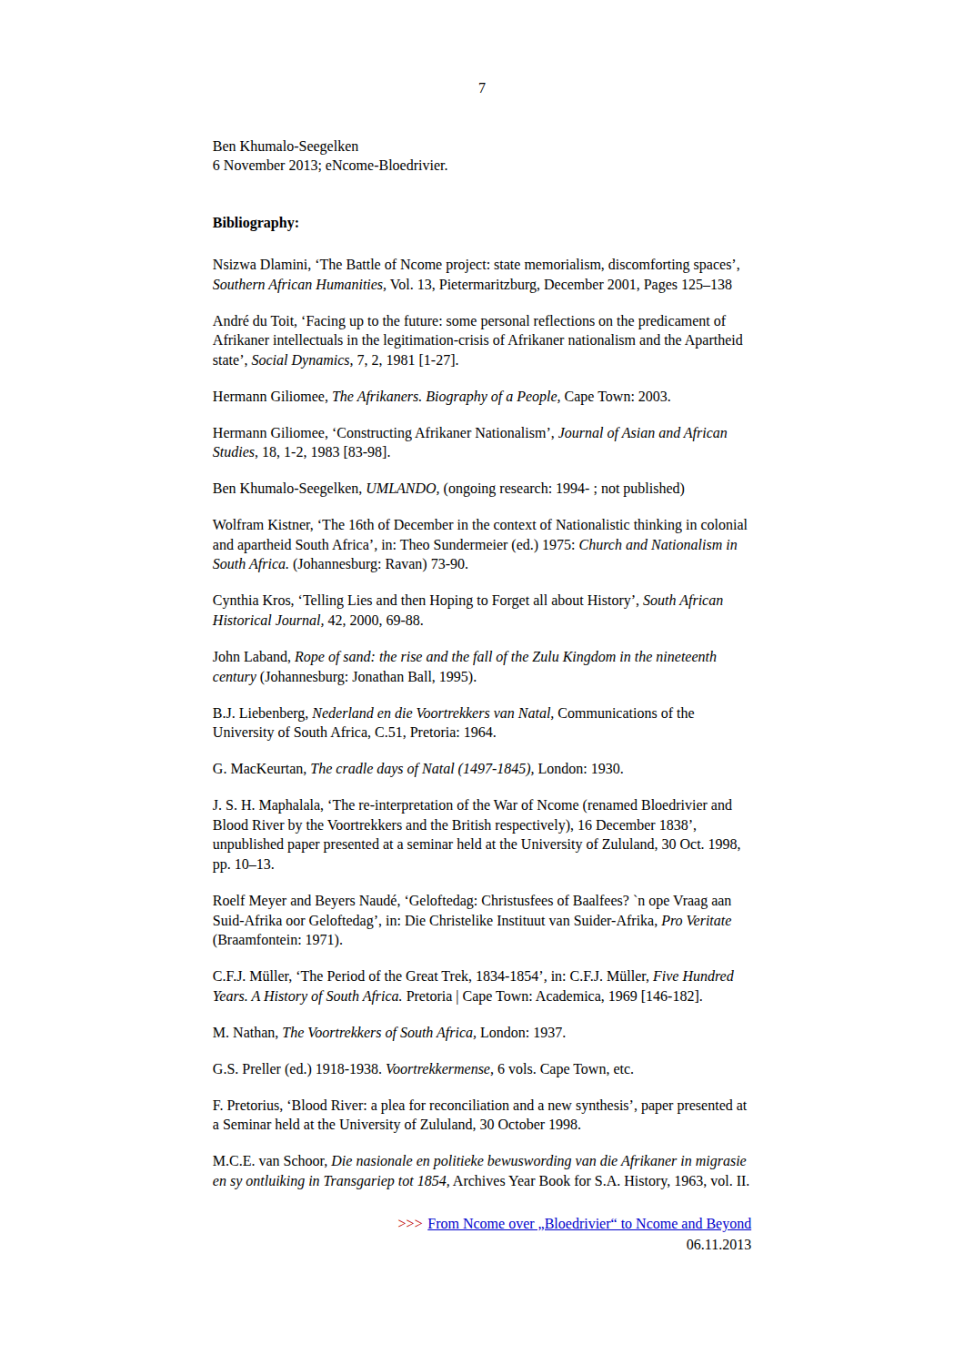7
Ben Khumalo-Seegelken
6 November 2013; eNcome-Bloedrivier.
Bibliography:
Nsizwa Dlamini, ‘The Battle of Ncome project: state memorialism, discomforting spaces’, Southern African Humanities, Vol. 13, Pietermaritzburg, December 2001, Pages 125–138
André du Toit, ‘Facing up to the future: some personal reflections on the predicament of Afrikaner intellectuals in the legitimation-crisis of Afrikaner nationalism and the Apartheid state’, Social Dynamics, 7, 2, 1981 [1-27].
Hermann Giliomee, The Afrikaners. Biography of a People, Cape Town: 2003.
Hermann Giliomee, ‘Constructing Afrikaner Nationalism’, Journal of Asian and African Studies, 18, 1-2, 1983 [83-98].
Ben Khumalo-Seegelken, UMLANDO, (ongoing research: 1994- ; not published)
Wolfram Kistner, ‘The 16th of December in the context of Nationalistic thinking in colonial and apartheid South Africa’, in: Theo Sundermeier (ed.) 1975: Church and Nationalism in South Africa. (Johannesburg: Ravan) 73-90.
Cynthia Kros, ‘Telling Lies and then Hoping to Forget all about History’, South African Historical Journal, 42, 2000, 69-88.
John Laband, Rope of sand: the rise and the fall of the Zulu Kingdom in the nineteenth century (Johannesburg: Jonathan Ball, 1995).
B.J. Liebenberg, Nederland en die Voortrekkers van Natal, Communications of the University of South Africa, C.51, Pretoria: 1964.
G. MacKeurtan, The cradle days of Natal (1497-1845), London: 1930.
J. S. H. Maphalala, ‘The re-interpretation of the War of Ncome (renamed Bloedrivier and Blood River by the Voortrekkers and the British respectively), 16 December 1838’, unpublished paper presented at a seminar held at the University of Zululand, 30 Oct. 1998, pp. 10–13.
Roelf Meyer and Beyers Naudé, ‘Geloftedag: Christusfees of Baalfees? `n ope Vraag aan Suid-Afrika oor Geloftedag’, in: Die Christelike Instituut van Suider-Afrika, Pro Veritate (Braamfontein: 1971).
C.F.J. Müller, ‘The Period of the Great Trek, 1834-1854’, in: C.F.J. Müller, Five Hundred Years. A History of South Africa. Pretoria | Cape Town: Academica, 1969 [146-182].
M. Nathan, The Voortrekkers of South Africa, London: 1937.
G.S. Preller (ed.) 1918-1938. Voortrekkermense, 6 vols. Cape Town, etc.
F. Pretorius, ‘Blood River: a plea for reconciliation and a new synthesis’, paper presented at a Seminar held at the University of Zululand, 30 October 1998.
M.C.E. van Schoor, Die nasionale en politieke bewuswording van die Afrikaner in migrasie en sy ontluiking in Transgariep tot 1854, Archives Year Book for S.A. History, 1963, vol. II.
>>>From Ncome over „Bloedrivier“ to Ncome and Beyond 06.11.2013